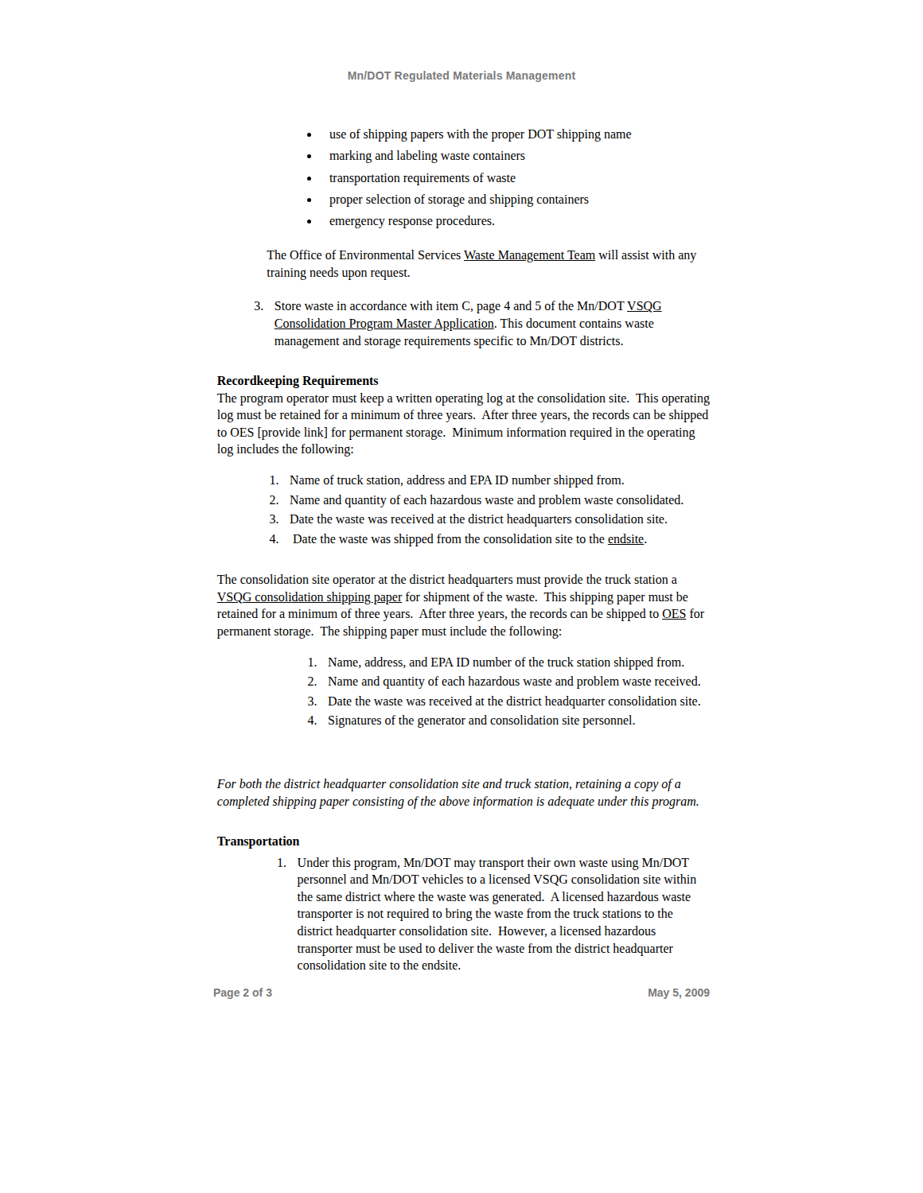Mn/DOT Regulated Materials Management
use of shipping papers with the proper DOT shipping name
marking and labeling waste containers
transportation requirements of waste
proper selection of storage and shipping containers
emergency response procedures.
The Office of Environmental Services Waste Management Team will assist with any training needs upon request.
Store waste in accordance with item C, page 4 and 5 of the Mn/DOT VSQG Consolidation Program Master Application. This document contains waste management and storage requirements specific to Mn/DOT districts.
Recordkeeping Requirements
The program operator must keep a written operating log at the consolidation site. This operating log must be retained for a minimum of three years. After three years, the records can be shipped to OES [provide link] for permanent storage. Minimum information required in the operating log includes the following:
Name of truck station, address and EPA ID number shipped from.
Name and quantity of each hazardous waste and problem waste consolidated.
Date the waste was received at the district headquarters consolidation site.
Date the waste was shipped from the consolidation site to the endsite.
The consolidation site operator at the district headquarters must provide the truck station a VSQG consolidation shipping paper for shipment of the waste. This shipping paper must be retained for a minimum of three years. After three years, the records can be shipped to OES for permanent storage. The shipping paper must include the following:
Name, address, and EPA ID number of the truck station shipped from.
Name and quantity of each hazardous waste and problem waste received.
Date the waste was received at the district headquarter consolidation site.
Signatures of the generator and consolidation site personnel.
For both the district headquarter consolidation site and truck station, retaining a copy of a completed shipping paper consisting of the above information is adequate under this program.
Transportation
Under this program, Mn/DOT may transport their own waste using Mn/DOT personnel and Mn/DOT vehicles to a licensed VSQG consolidation site within the same district where the waste was generated. A licensed hazardous waste transporter is not required to bring the waste from the truck stations to the district headquarter consolidation site. However, a licensed hazardous transporter must be used to deliver the waste from the district headquarter consolidation site to the endsite.
Page 2 of 3 May 5, 2009